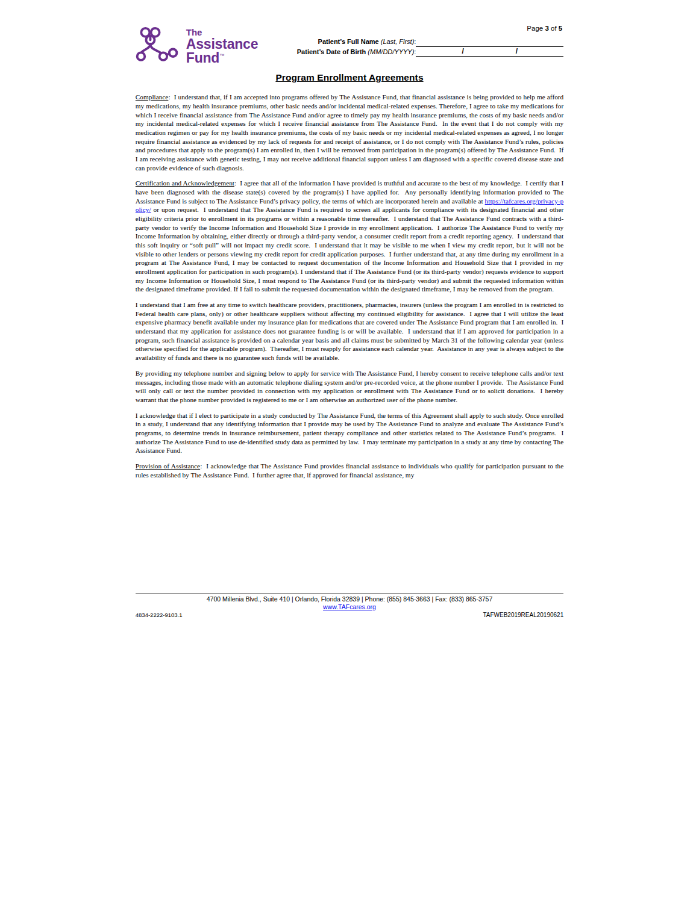The Assistance
Fund™
Page 3 of 5
| Patient’s Full Name (Last, First) : | |
| Patient’s Date of Birth (MM/DD/YYYY) : | / / |
Program Enrollment Agreements
Compliance: I understand that, if I am accepted into programs offered by The Assistance Fund, that financial assistance is being provided to help me afford my medications, my health insurance premiums, other basic needs and/or incidental medical-related expenses. Therefore, I agree to take my medications for which I receive financial assistance from The Assistance Fund and/or agree to timely pay my health insurance premiums, the costs of my basic needs and/or my incidental medical-related expenses for which I receive financial assistance from The Assistance Fund. In the event that I do not comply with my medication regimen or pay for my health insurance premiums, the costs of my basic needs or my incidental medical-related expenses as agreed, I no longer require financial assistance as evidenced by my lack of requests for and receipt of assistance, or I do not comply with The Assistance Fund’s rules, policies and procedures that apply to the program(s) I am enrolled in, then I will be removed from participation in the program(s) offered by The Assistance Fund. If I am receiving assistance with genetic testing, I may not receive additional financial support unless I am diagnosed with a specific covered disease state and can provide evidence of such diagnosis.
Certification and Acknowledgement: I agree that all of the information I have provided is truthful and accurate to the best of my knowledge. I certify that I have been diagnosed with the disease state(s) covered by the program(s) I have applied for. Any personally identifying information provided to The Assistance Fund is subject to The Assistance Fund’s privacy policy, the terms of which are incorporated herein and available at https://tafcares.org/privacy-policy/ or upon request. I understand that The Assistance Fund is required to screen all applicants for compliance with its designated financial and other eligibility criteria prior to enrollment in its programs or within a reasonable time thereafter. I understand that The Assistance Fund contracts with a third-party vendor to verify the Income Information and Household Size I provide in my enrollment application. I authorize The Assistance Fund to verify my Income Information by obtaining, either directly or through a third-party vendor, a consumer credit report from a credit reporting agency. I understand that this soft inquiry or “soft pull” will not impact my credit score. I understand that it may be visible to me when I view my credit report, but it will not be visible to other lenders or persons viewing my credit report for credit application purposes. I further understand that, at any time during my enrollment in a program at The Assistance Fund, I may be contacted to request documentation of the Income Information and Household Size that I provided in my enrollment application for participation in such program(s). I understand that if The Assistance Fund (or its third-party vendor) requests evidence to support my Income Information or Household Size, I must respond to The Assistance Fund (or its third-party vendor) and submit the requested information within the designated timeframe provided. If I fail to submit the requested documentation within the designated timeframe, I may be removed from the program.
I understand that I am free at any time to switch healthcare providers, practitioners, pharmacies, insurers (unless the program I am enrolled in is restricted to Federal health care plans, only) or other healthcare suppliers without affecting my continued eligibility for assistance. I agree that I will utilize the least expensive pharmacy benefit available under my insurance plan for medications that are covered under The Assistance Fund program that I am enrolled in. I understand that my application for assistance does not guarantee funding is or will be available. I understand that if I am approved for participation in a program, such financial assistance is provided on a calendar year basis and all claims must be submitted by March 31 of the following calendar year (unless otherwise specified for the applicable program). Thereafter, I must reapply for assistance each calendar year. Assistance in any year is always subject to the availability of funds and there is no guarantee such funds will be available.
By providing my telephone number and signing below to apply for service with The Assistance Fund, I hereby consent to receive telephone calls and/or text messages, including those made with an automatic telephone dialing system and/or pre-recorded voice, at the phone number I provide. The Assistance Fund will only call or text the number provided in connection with my application or enrollment with The Assistance Fund or to solicit donations. I hereby warrant that the phone number provided is registered to me or I am otherwise an authorized user of the phone number.
I acknowledge that if I elect to participate in a study conducted by The Assistance Fund, the terms of this Agreement shall apply to such study. Once enrolled in a study, I understand that any identifying information that I provide may be used by The Assistance Fund to analyze and evaluate The Assistance Fund’s programs, to determine trends in insurance reimbursement, patient therapy compliance and other statistics related to The Assistance Fund’s programs. I authorize The Assistance Fund to use de-identified study data as permitted by law. I may terminate my participation in a study at any time by contacting The Assistance Fund.
Provision of Assistance: I acknowledge that The Assistance Fund provides financial assistance to individuals who qualify for participation pursuant to the rules established by The Assistance Fund. I further agree that, if approved for financial assistance, my
4700 Millenia Blvd., Suite 410 | Orlando, Florida 32839 | Phone: (855) 845-3663 | Fax: (833) 865-3757
www.TAFcares.org
4834-2222-9103.1
TAFWEB2019REAL20190621